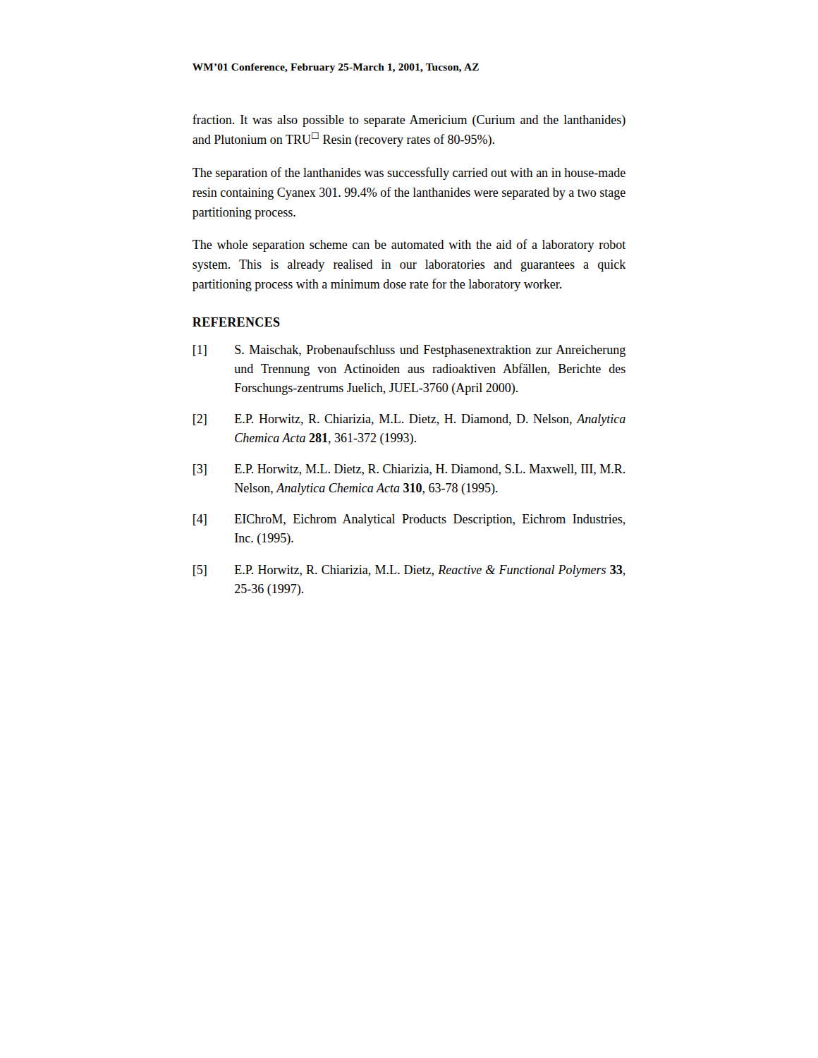WM’01 Conference, February 25-March 1, 2001, Tucson, AZ
fraction. It was also possible to separate Americium (Curium and the lanthanides) and Plutonium on TRU☐ Resin (recovery rates of 80-95%).
The separation of the lanthanides was successfully carried out with an in house-made resin containing Cyanex 301. 99.4% of the lanthanides were separated by a two stage partitioning process.
The whole separation scheme can be automated with the aid of a laboratory robot system. This is already realised in our laboratories and guarantees a quick partitioning process with a minimum dose rate for the laboratory worker.
REFERENCES
| [1] | S. Maischak, Probenaufschluss und Festphasenextraktion zur Anreicherung und Trennung von Actinoiden aus radioaktiven Abfällen, Berichte des Forschungs-zentrums Juelich, JUEL-3760 (April 2000). |
| [2] | E.P. Horwitz, R. Chiarizia, M.L. Dietz, H. Diamond, D. Nelson, Analytica Chemica Acta 281 , 361-372 (1993). |
| [3] | E.P. Horwitz, M.L. Dietz, R. Chiarizia, H. Diamond, S.L. Maxwell, III, M.R. Nelson, Analytica Chemica Acta 310 , 63-78 (1995). |
| [4] | EIChroM, Eichrom Analytical Products Description, Eichrom Industries, Inc. (1995). |
| [5] | E.P. Horwitz, R. Chiarizia, M.L. Dietz, Reactive & Functional Polymers 33 , 25-36 (1997). |